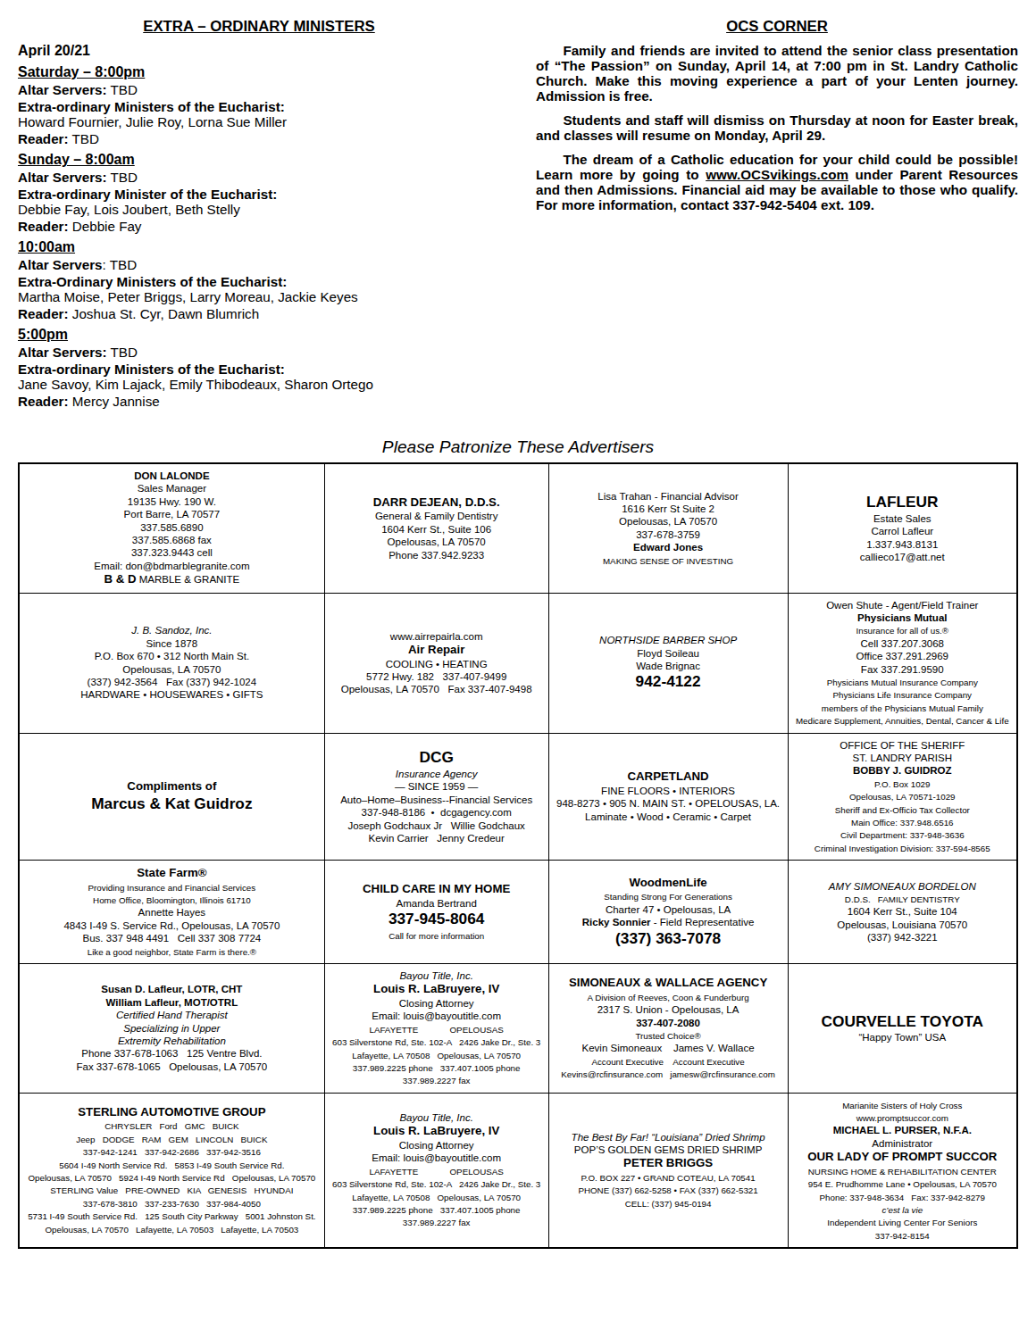EXTRA – ORDINARY MINISTERS
April 20/21
Saturday – 8:00pm
Altar Servers: TBD
Extra-ordinary Ministers of the Eucharist:
Howard Fournier, Julie Roy, Lorna Sue Miller
Reader: TBD
Sunday – 8:00am
Altar Servers: TBD
Extra-ordinary Minister of the Eucharist:
Debbie Fay, Lois Joubert, Beth Stelly
Reader: Debbie Fay
10:00am
Altar Servers: TBD
Extra-Ordinary Ministers of the Eucharist:
Martha Moise, Peter Briggs, Larry Moreau, Jackie Keyes
Reader: Joshua St. Cyr, Dawn Blumrich
5:00pm
Altar Servers: TBD
Extra-ordinary Ministers of the Eucharist:
Jane Savoy, Kim Lajack, Emily Thibodeaux, Sharon Ortego
Reader: Mercy Jannise
OCS CORNER
Family and friends are invited to attend the senior class presentation of “The Passion” on Sunday, April 14, at 7:00 pm in St. Landry Catholic Church. Make this moving experience a part of your Lenten journey. Admission is free.
Students and staff will dismiss on Thursday at noon for Easter break, and classes will resume on Monday, April 29.
The dream of a Catholic education for your child could be possible! Learn more by going to www.OCSvikings.com under Parent Resources and then Admissions. Financial aid may be available to those who qualify. For more information, contact 337-942-5404 ext. 109.
Please Patronize These Advertisers
| DON LALONDE Sales Manager 19135 Hwy. 190 W. Port Barre, LA 70577 337.585.6890 337.585.6868 fax 337.323.9443 cell Email: don@bdmarblegranite.com B & D MARBLE & GRANITE | DARR DEJEAN, D.D.S. General & Family Dentistry 1604 Kerr St., Suite 106 Opelousas, LA 70570 Phone 337.942.9233 | Lisa Trahan - Financial Advisor 1616 Kerr St Suite 2 Opelousas, LA 70570 337-678-3759 Edward Jones MAKING SENSE OF INVESTING | LAFLEUR Estate Sales Carrol Lafleur 1.337.943.8131 callieco17@att.net |
| J. B. Sandoz, Inc. Since 1878 P.O. Box 670 • 312 North Main St. Opelousas, LA 70570 (337) 942-3564 Fax (337) 942-1024 HARDWARE • HOUSEWARES • GIFTS | www.airrepairla.com Air Repair COOLING • HEATING 5772 Hwy. 182 337-407-9499 Opelousas, LA 70570 Fax 337-407-9498 | NORTHSIDE BARBER SHOP Floyd Soileau Wade Brignac 942-4122 | Owen Shute - Agent/Field Trainer Physicians Mutual Insurance for all of us.® Cell 337.207.3068 Office 337.291.2969 Fax 337.291.9590 Physicians Mutual Insurance Company Physicians Life Insurance Company members of the Physicians Mutual Family Medicare Supplement, Annuities, Dental, Cancer & Life |
| Compliments of Marcus & Kat Guidroz | DCG Insurance Agency — SINCE 1959 — Auto–Home–Business--Financial Services 337-948-8186 • dcgagency.com Joseph Godchaux Jr Willie Godchaux Kevin Carrier Jenny Credeur | CARPETLAND FINE FLOORS • INTERIORS 948-8273 • 905 N. MAIN ST. • OPELOUSAS, LA. Laminate • Wood • Ceramic • Carpet | OFFICE OF THE SHERIFF ST. LANDRY PARISH BOBBY J. GUIDROZ P.O. Box 1029 Opelousas, LA 70571-1029 Sheriff and Ex-Officio Tax Collector Main Office: 337.948.6516 Civil Department: 337-948-3636 Criminal Investigation Division: 337-594-8565 |
| State Farm® Providing Insurance and Financial Services Home Office, Bloomington, Illinois 61710 Annette Hayes 4843 I-49 S. Service Rd., Opelousas, LA 70570 Bus. 337 948 4491 Cell 337 308 7724 Like a good neighbor, State Farm is there.® | CHILD CARE IN MY HOME Amanda Bertrand 337-945-8064 Call for more information | WoodmenLife Standing Strong For Generations Charter 47 • Opelousas, LA Ricky Sonnier - Field Representative (337) 363-7078 | AMY SIMONEAUX BORDELON D.D.S. FAMILY DENTISTRY 1604 Kerr St., Suite 104 Opelousas, Louisiana 70570 (337) 942-3221 |
| Susan D. Lafleur, LOTR, CHT William Lafleur, MOT/OTRL Certified Hand Therapist Specializing in Upper Extremity Rehabilitation Phone 337-678-1063 125 Ventre Blvd. Fax 337-678-1065 Opelousas, LA 70570 | Bayou Title, Inc. Louis R. LaBruyere, IV Closing Attorney Email: louis@bayoutitle.com LAFAYETTE OPELOUSAS 603 Silverstone Rd, Ste. 102-A 2426 Jake Dr., Ste. 3 Lafayette, LA 70508 Opelousas, LA 70570 337.989.2225 phone 337.407.1005 phone 337.989.2227 fax | SIMONEAUX & WALLACE AGENCY A Division of Reeves, Coon & Funderburg 2317 S. Union - Opelousas, LA 337-407-2080 Trusted Choice® Kevin Simoneaux James V. Wallace Account Executive Account Executive Kevins@rcfinsurance.com jamesw@rcfinsurance.com | COURVELLE TOYOTA “Happy Town” USA |
| STERLING AUTOMOTIVE GROUP CHRYSLER Ford GMC BUICK Jeep DODGE RAM GEM LINCOLN BUICK 337-942-1241 337-942-2686 337-942-3516 5604 I-49 North Service Rd. 5853 I-49 South Service Rd. Opelousas, LA 70570 5924 I-49 North Service Rd Opelousas, LA 70570 STERLING Value PRE-OWNED KIA GENESIS HYUNDAI 337-678-3810 337-233-7630 337-984-4050 5731 I-49 South Service Rd. 125 South City Parkway 5001 Johnston St. Opelousas, LA 70570 Lafayette, LA 70503 Lafayette, LA 70503 | Bayou Title, Inc. Louis R. LaBruyere, IV Closing Attorney Email: louis@bayoutitle.com LAFAYETTE OPELOUSAS 603 Silverstone Rd, Ste. 102-A 2426 Jake Dr., Ste. 3 Lafayette, LA 70508 Opelousas, LA 70570 337.989.2225 phone 337.407.1005 phone 337.989.2227 fax | The Best By Far! “Louisiana” Dried Shrimp POP’S GOLDEN GEMS DRIED SHRIMP PETER BRIGGS P.O. BOX 227 • GRAND COTEAU, LA 70541 PHONE (337) 662-5258 • FAX (337) 662-5321 CELL: (337) 945-0194 | Marianite Sisters of Holy Cross www.promptsuccor.com MICHAEL L. PURSER, N.F.A. Administrator OUR LADY OF PROMPT SUCCOR NURSING HOME & REHABILITATION CENTER 954 E. Prudhomme Lane • Opelousas, LA 70570 Phone: 337-948-3634 Fax: 337-942-8279 c’est la vie Independent Living Center For Seniors 337-942-8154 |